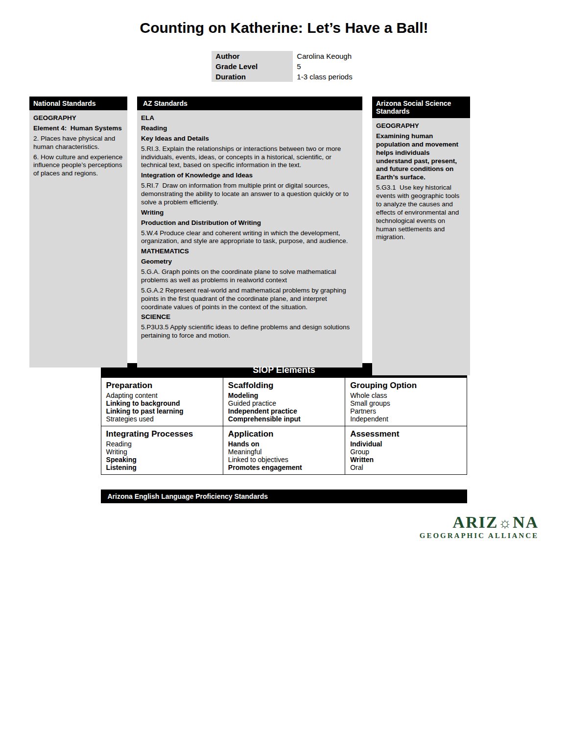Counting on Katherine: Let’s Have a Ball!
| Author | Carolina Keough |
| Grade Level | 5 |
| Duration | 1-3 class periods |
National Standards
GEOGRAPHY
Element 4: Human Systems
2. Places have physical and human characteristics.
6. How culture and experience influence people’s perceptions of places and regions.
AZ Standards
ELA
Reading
Key Ideas and Details
5.RI.3. Explain the relationships or interactions between two or more individuals, events, ideas, or concepts in a historical, scientific, or technical text, based on specific information in the text.
Integration of Knowledge and Ideas
5.RI.7 Draw on information from multiple print or digital sources, demonstrating the ability to locate an answer to a question quickly or to solve a problem efficiently.
Writing
Production and Distribution of Writing
5.W.4 Produce clear and coherent writing in which the development, organization, and style are appropriate to task, purpose, and audience.
MATHEMATICS
Geometry
5.G.A. Graph points on the coordinate plane to solve mathematical problems as well as problems in realworld context
5.G.A.2 Represent real-world and mathematical problems by graphing points in the first quadrant of the coordinate plane, and interpret coordinate values of points in the context of the situation.
SCIENCE
5.P3U3.5 Apply scientific ideas to define problems and design solutions pertaining to force and motion.
Arizona Social Science Standards
GEOGRAPHY
Examining human population and movement helps individuals understand past, present, and future conditions on Earth’s surface.
5.G3.1 Use key historical events with geographic tools to analyze the causes and effects of environmental and technological events on human settlements and migration.
SIOP Elements
| Preparation Adapting content Linking to background Linking to past learning Strategies used | Scaffolding Modeling Guided practice Independent practice Comprehensible input | Grouping Option Whole class Small groups Partners Independent |
| Integrating Processes Reading Writing Speaking Listening | Application Hands on Meaningful Linked to objectives Promotes engagement | Assessment Individual Group Written Oral |
Arizona English Language Proficiency Standards
ARIZ☼NA
GEOGRAPHIC ALLIANCE